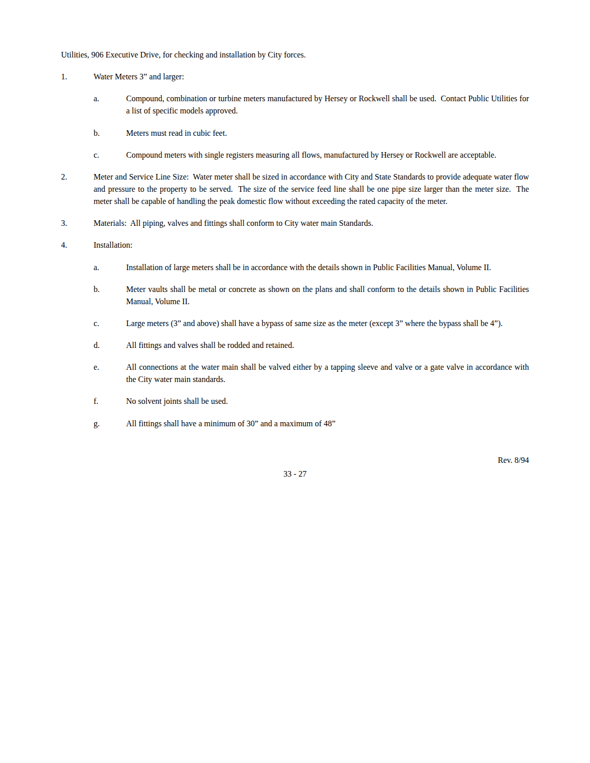Utilities, 906 Executive Drive, for checking and installation by City forces.
1.
Water Meters 3” and larger:
a.
Compound, combination or turbine meters manufactured by Hersey or Rockwell shall be used. Contact Public Utilities for a list of specific models approved.
b.
Meters must read in cubic feet.
c.
Compound meters with single registers measuring all flows, manufactured by Hersey or Rockwell are acceptable.
2.
Meter and Service Line Size: Water meter shall be sized in accordance with City and State Standards to provide adequate water flow and pressure to the property to be served. The size of the service feed line shall be one pipe size larger than the meter size. The meter shall be capable of handling the peak domestic flow without exceeding the rated capacity of the meter.
3.
Materials: All piping, valves and fittings shall conform to City water main Standards.
4.
Installation:
a.
Installation of large meters shall be in accordance with the details shown in Public Facilities Manual, Volume II.
b.
Meter vaults shall be metal or concrete as shown on the plans and shall conform to the details shown in Public Facilities Manual, Volume II.
c.
Large meters (3” and above) shall have a bypass of same size as the meter (except 3” where the bypass shall be 4”).
d.
All fittings and valves shall be rodded and retained.
e.
All connections at the water main shall be valved either by a tapping sleeve and valve or a gate valve in accordance with the City water main standards.
f.
No solvent joints shall be used.
g.
All fittings shall have a minimum of 30” and a maximum of 48”
Rev. 8/94
33 - 27